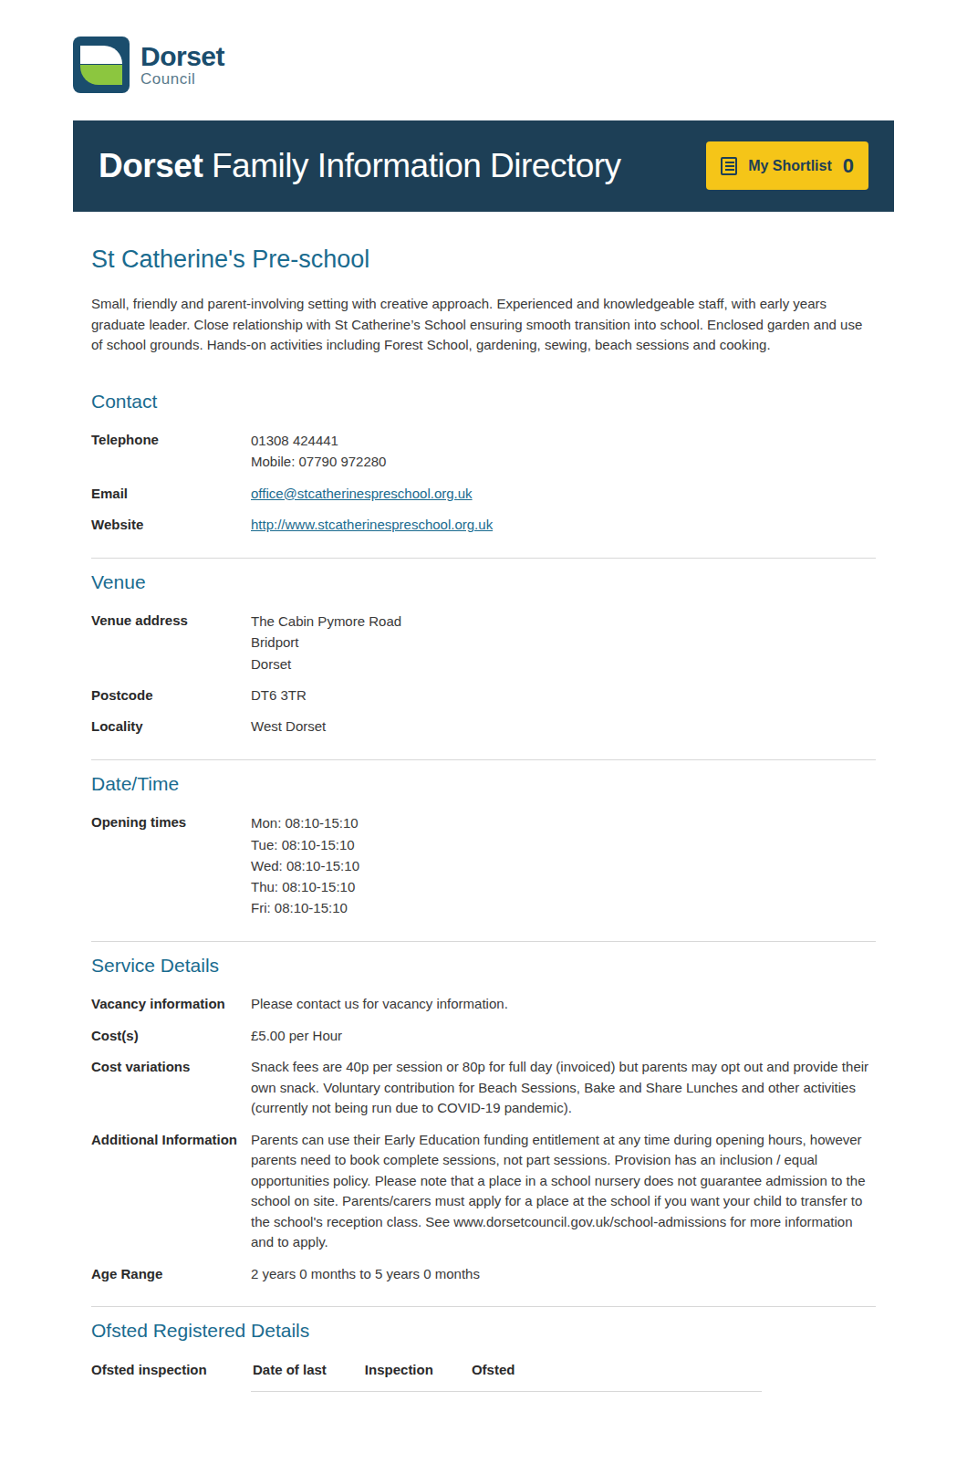Dorset
Council
Dorset Family Information Directory
My Shortlist 0
St Catherine's Pre-school
Small, friendly and parent-involving setting with creative approach. Experienced and knowledgeable staff, with early years graduate leader. Close relationship with St Catherine’s School ensuring smooth transition into school. Enclosed garden and use of school grounds. Hands-on activities including Forest School, gardening, sewing, beach sessions and cooking.
Contact
| Telephone | 01308 424441 Mobile: 07790 972280 |
| Email | office@stcatherinespreschool.org.uk |
| Website | http://www.stcatherinespreschool.org.uk |
Venue
| Venue address | The Cabin Pymore Road Bridport Dorset |
| Postcode | DT6 3TR |
| Locality | West Dorset |
Date/Time
| Opening times | Mon: 08:10-15:10 Tue: 08:10-15:10 Wed: 08:10-15:10 Thu: 08:10-15:10 Fri: 08:10-15:10 |
Service Details
| Vacancy information | Please contact us for vacancy information. |
| Cost(s) | £5.00 per Hour |
| Cost variations | Snack fees are 40p per session or 80p for full day (invoiced) but parents may opt out and provide their own snack. Voluntary contribution for Beach Sessions, Bake and Share Lunches and other activities (currently not being run due to COVID-19 pandemic). |
| Additional Information | Parents can use their Early Education funding entitlement at any time during opening hours, however parents need to book complete sessions, not part sessions. Provision has an inclusion / equal opportunities policy. Please note that a place in a school nursery does not guarantee admission to the school on site. Parents/carers must apply for a place at the school if you want your child to transfer to the school's reception class. See www.dorsetcouncil.gov.uk/school-admissions for more information and to apply. |
| Age Range | 2 years 0 months to 5 years 0 months |
Ofsted Registered Details
| Ofsted inspection | / Date of last / Inspection / Ofsted / / --- / --- / --- / |